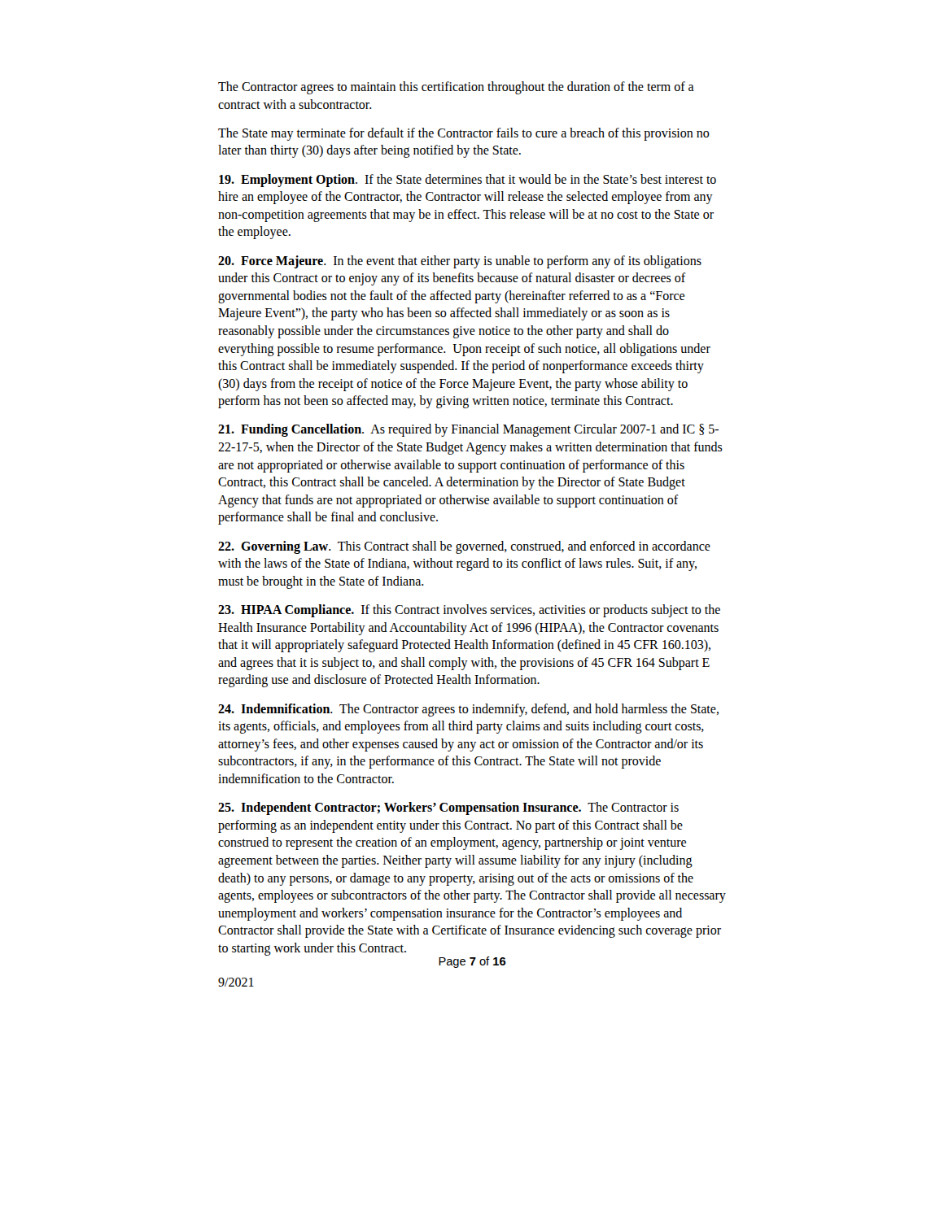The Contractor agrees to maintain this certification throughout the duration of the term of a contract with a subcontractor.
The State may terminate for default if the Contractor fails to cure a breach of this provision no later than thirty (30) days after being notified by the State.
19. Employment Option. If the State determines that it would be in the State’s best interest to hire an employee of the Contractor, the Contractor will release the selected employee from any non-competition agreements that may be in effect. This release will be at no cost to the State or the employee.
20. Force Majeure. In the event that either party is unable to perform any of its obligations under this Contract or to enjoy any of its benefits because of natural disaster or decrees of governmental bodies not the fault of the affected party (hereinafter referred to as a “Force Majeure Event”), the party who has been so affected shall immediately or as soon as is reasonably possible under the circumstances give notice to the other party and shall do everything possible to resume performance. Upon receipt of such notice, all obligations under this Contract shall be immediately suspended. If the period of nonperformance exceeds thirty (30) days from the receipt of notice of the Force Majeure Event, the party whose ability to perform has not been so affected may, by giving written notice, terminate this Contract.
21. Funding Cancellation. As required by Financial Management Circular 2007-1 and IC § 5-22-17-5, when the Director of the State Budget Agency makes a written determination that funds are not appropriated or otherwise available to support continuation of performance of this Contract, this Contract shall be canceled. A determination by the Director of State Budget Agency that funds are not appropriated or otherwise available to support continuation of performance shall be final and conclusive.
22. Governing Law. This Contract shall be governed, construed, and enforced in accordance with the laws of the State of Indiana, without regard to its conflict of laws rules. Suit, if any, must be brought in the State of Indiana.
23. HIPAA Compliance. If this Contract involves services, activities or products subject to the Health Insurance Portability and Accountability Act of 1996 (HIPAA), the Contractor covenants that it will appropriately safeguard Protected Health Information (defined in 45 CFR 160.103), and agrees that it is subject to, and shall comply with, the provisions of 45 CFR 164 Subpart E regarding use and disclosure of Protected Health Information.
24. Indemnification. The Contractor agrees to indemnify, defend, and hold harmless the State, its agents, officials, and employees from all third party claims and suits including court costs, attorney’s fees, and other expenses caused by any act or omission of the Contractor and/or its subcontractors, if any, in the performance of this Contract. The State will not provide indemnification to the Contractor.
25. Independent Contractor; Workers’ Compensation Insurance. The Contractor is performing as an independent entity under this Contract. No part of this Contract shall be construed to represent the creation of an employment, agency, partnership or joint venture agreement between the parties. Neither party will assume liability for any injury (including death) to any persons, or damage to any property, arising out of the acts or omissions of the agents, employees or subcontractors of the other party. The Contractor shall provide all necessary unemployment and workers’ compensation insurance for the Contractor’s employees and Contractor shall provide the State with a Certificate of Insurance evidencing such coverage prior to starting work under this Contract.
Page 7 of 16
9/2021